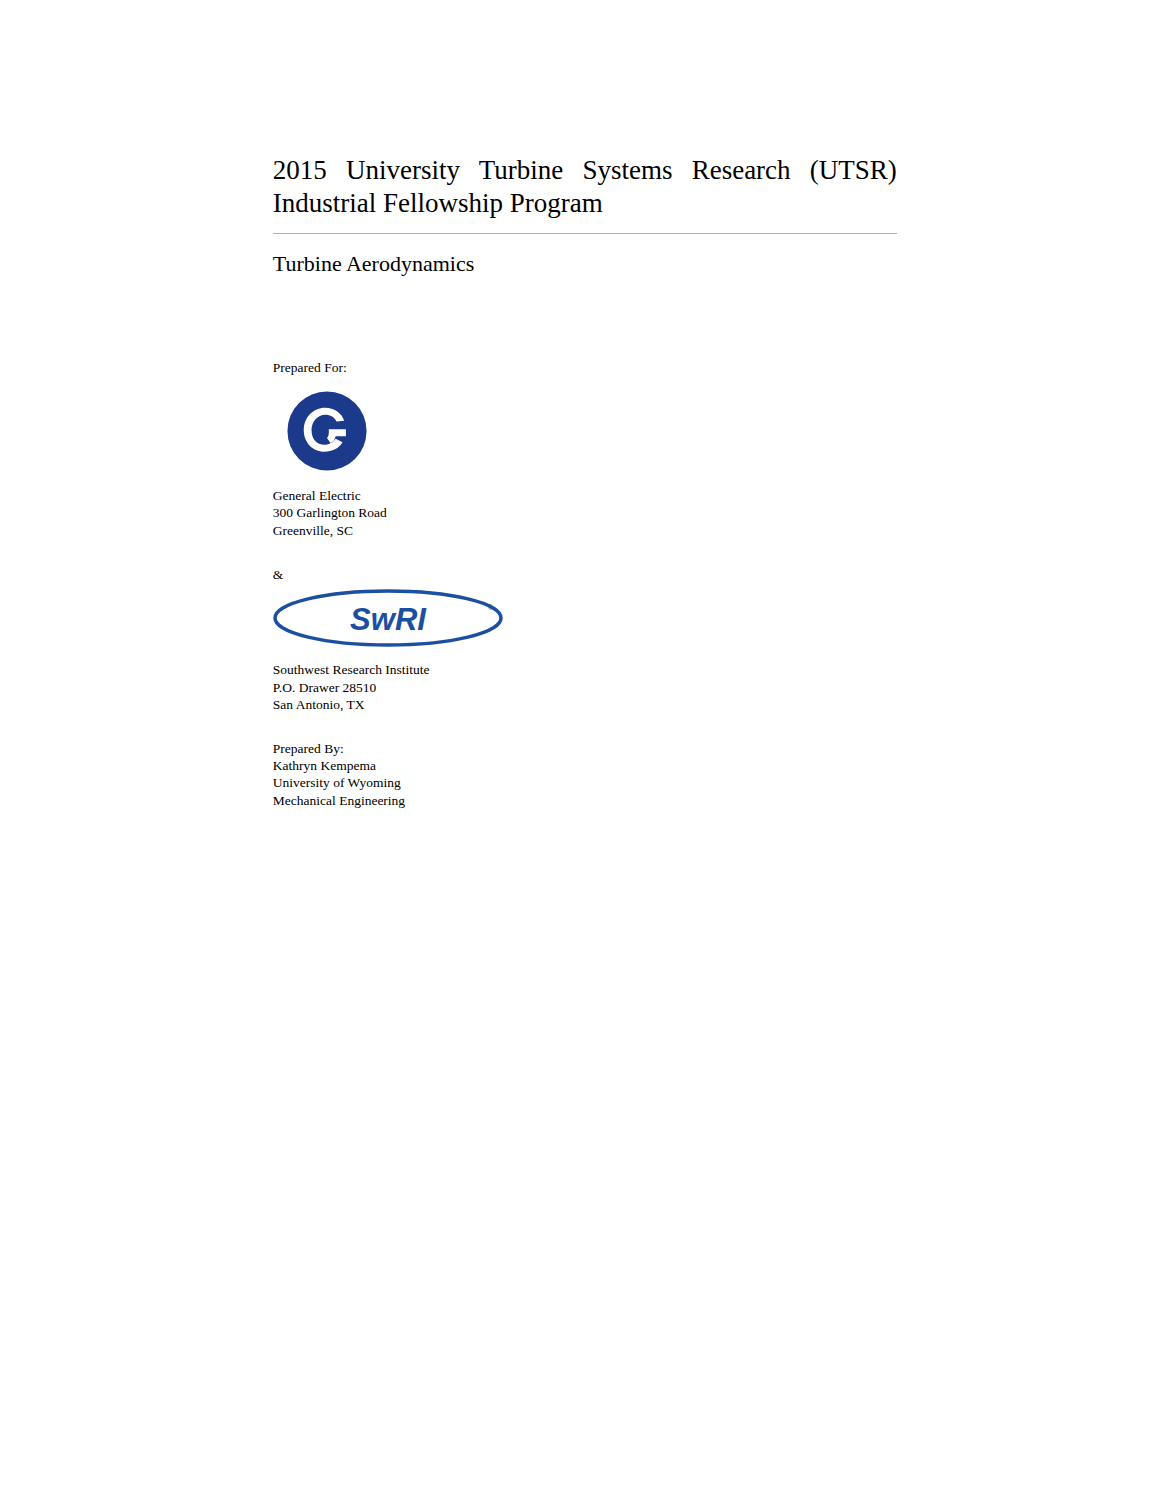2015 University Turbine Systems Research (UTSR) Industrial Fellowship Program
Turbine Aerodynamics
Prepared For:
General Electric
300 Garlington Road
Greenville, SC
&
SwRI ®
Southwest Research Institute
P.O. Drawer 28510
San Antonio, TX
Prepared By:
Kathryn Kempema
University of Wyoming
Mechanical Engineering